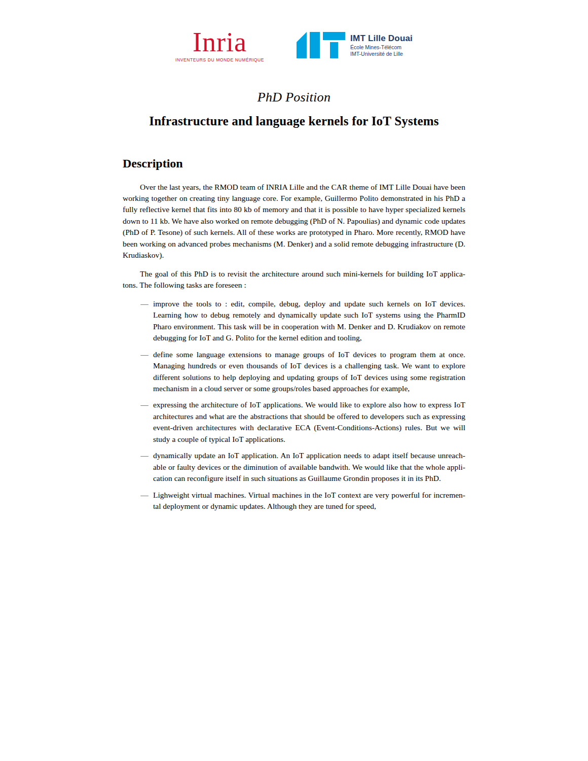Inria
Inventeurs du monde numérique
IMT Lille Douai
École Mines-Télécom
IMT-Université de Lille
PhD Position
Infrastructure and language kernels for IoT Systems
Description
Over the last years, the RMOD team of INRIA Lille and the CAR theme of IMT Lille Douai have been working together on creating tiny language core. For example, Guillermo Polito demonstrated in his PhD a fully reflective kernel that fits into 80 kb of memory and that it is possible to have hyper specialized kernels down to 11 kb. We have also worked on remote debugging (PhD of N. Papoulias) and dynamic code updates (PhD of P. Tesone) of such kernels. All of these works are prototyped in Pharo. More recently, RMOD have been working on advanced probes mechanisms (M. Denker) and a solid remote debugging infrastructure (D. Krudiaskov).
The goal of this PhD is to revisit the architecture around such mini-kernels for building IoT applicatons. The following tasks are foreseen :
improve the tools to : edit, compile, debug, deploy and update such kernels on IoT devices. Learning how to debug remotely and dynamically update such IoT systems using the PharmID Pharo environment. This task will be in cooperation with M. Denker and D. Krudiakov on remote debugging for IoT and G. Polito for the kernel edition and tooling,
define some language extensions to manage groups of IoT devices to program them at once. Managing hundreds or even thousands of IoT devices is a challenging task. We want to explore different solutions to help deploying and updating groups of IoT devices using some registration mechanism in a cloud server or some groups/roles based approaches for example,
expressing the architecture of IoT applications. We would like to explore also how to express IoT architectures and what are the abstractions that should be offered to developers such as expressing event-driven architectures with declarative ECA (Event-Conditions-Actions) rules. But we will study a couple of typical IoT applications.
dynamically update an IoT application. An IoT application needs to adapt itself because unreachable or faulty devices or the diminution of available bandwith. We would like that the whole application can reconfigure itself in such situations as Guillaume Grondin proposes it in its PhD.
Lighweight virtual machines. Virtual machines in the IoT context are very powerful for incremental deployment or dynamic updates. Although they are tuned for speed,